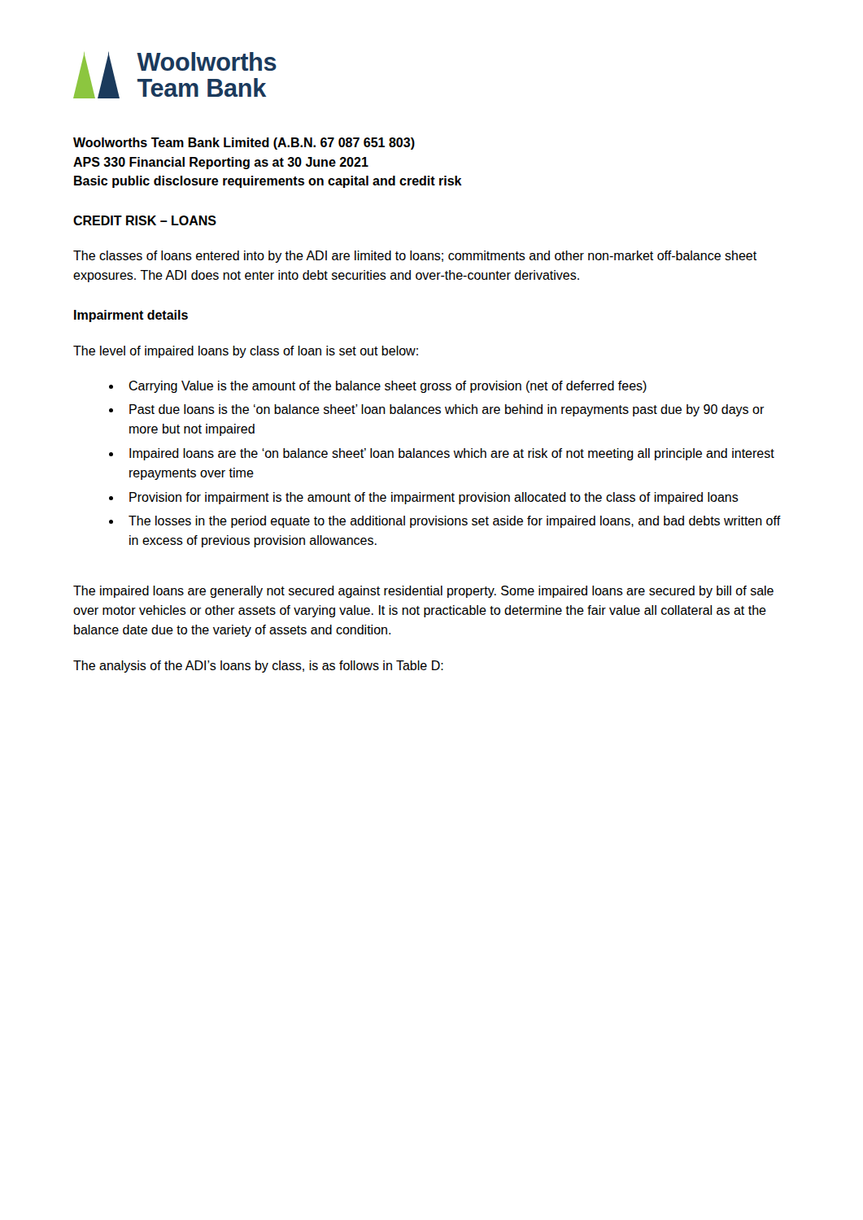Woolworths
Team Bank
Woolworths Team Bank Limited (A.B.N. 67 087 651 803)
APS 330 Financial Reporting as at 30 June 2021
Basic public disclosure requirements on capital and credit risk
CREDIT RISK – LOANS
The classes of loans entered into by the ADI are limited to loans; commitments and other non-market off-balance sheet exposures. The ADI does not enter into debt securities and over-the-counter derivatives.
Impairment details
The level of impaired loans by class of loan is set out below:
Carrying Value is the amount of the balance sheet gross of provision (net of deferred fees)
Past due loans is the ‘on balance sheet’ loan balances which are behind in repayments past due by 90 days or more but not impaired
Impaired loans are the ‘on balance sheet’ loan balances which are at risk of not meeting all principle and interest repayments over time
Provision for impairment is the amount of the impairment provision allocated to the class of impaired loans
The losses in the period equate to the additional provisions set aside for impaired loans, and bad debts written off in excess of previous provision allowances.
The impaired loans are generally not secured against residential property. Some impaired loans are secured by bill of sale over motor vehicles or other assets of varying value. It is not practicable to determine the fair value all collateral as at the balance date due to the variety of assets and condition.
The analysis of the ADI’s loans by class, is as follows in Table D: